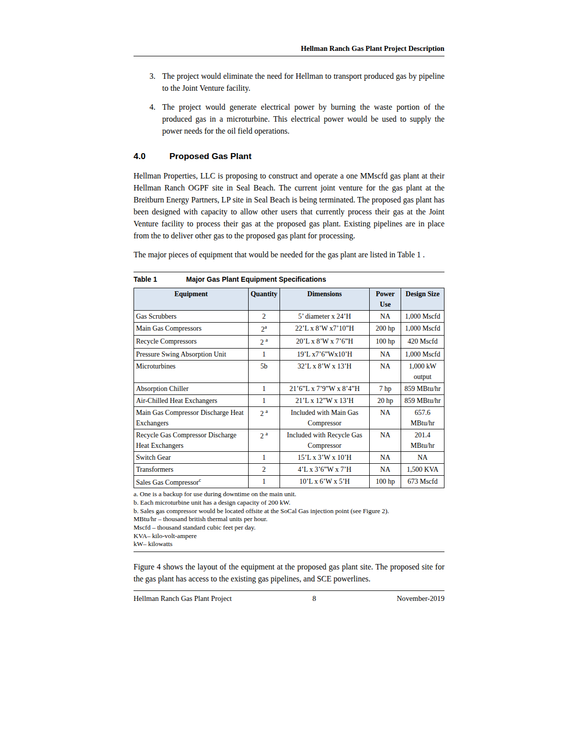Hellman Ranch Gas Plant Project Description
The project would eliminate the need for Hellman to transport produced gas by pipeline to the Joint Venture facility.
The project would generate electrical power by burning the waste portion of the produced gas in a microturbine. This electrical power would be used to supply the power needs for the oil field operations.
4.0 Proposed Gas Plant
Hellman Properties, LLC is proposing to construct and operate a one MMscfd gas plant at their Hellman Ranch OGPF site in Seal Beach. The current joint venture for the gas plant at the Breitburn Energy Partners, LP site in Seal Beach is being terminated. The proposed gas plant has been designed with capacity to allow other users that currently process their gas at the Joint Venture facility to process their gas at the proposed gas plant. Existing pipelines are in place from the to deliver other gas to the proposed gas plant for processing.
The major pieces of equipment that would be needed for the gas plant are listed in Table 1 .
Table 1 Major Gas Plant Equipment Specifications
| Equipment | Quantity | Dimensions | Power Use | Design Size |
| --- | --- | --- | --- | --- |
| Gas Scrubbers | 2 | 5’ diameter x 24’H | NA | 1,000 Mscfd |
| Main Gas Compressors | 2 a | 22’L x 8’W x7’10”H | 200 hp | 1,000 Mscfd |
| Recycle Compressors | 2 a | 20’L x 8’W x 7’6”H | 100 hp | 420 Mscfd |
| Pressure Swing Absorption Unit | 1 | 19’L x7’6”Wx10’H | NA | 1,000 Mscfd |
| Microturbines | 5b | 32’L x 8’W x 13’H | NA | 1,000 kW output |
| Absorption Chiller | 1 | 21’6”L x 7’9”W x 8’4”H | 7 hp | 859 MBtu/hr |
| Air-Chilled Heat Exchangers | 1 | 21’L x 12”W x 13’H | 20 hp | 859 MBtu/hr |
| Main Gas Compressor Discharge Heat Exchangers | 2 a | Included with Main Gas Compressor | NA | 657.6 MBtu/hr |
| Recycle Gas Compressor Discharge Heat Exchangers | 2 a | Included with Recycle Gas Compressor | NA | 201.4 MBtu/hr |
| Switch Gear | 1 | 15’L x 3’W x 10’H | NA | NA |
| Transformers | 2 | 4’L x 3’6”W x 7’H | NA | 1,500 KVA |
| Sales Gas Compressor c | 1 | 10’L x 6’W x 5’H | 100 hp | 673 Mscfd |
a. One is a backup for use during downtime on the main unit.
b. Each microturbine unit has a design capacity of 200 kW.
b. Sales gas compressor would be located offsite at the SoCal Gas injection point (see Figure 2).
MBtu/hr – thousand british thermal units per hour.
Mscfd – thousand standard cubic feet per day.
KVA– kilo-volt-ampere
kW– kilowatts
Figure 4 shows the layout of the equipment at the proposed gas plant site. The proposed site for the gas plant has access to the existing gas pipelines, and SCE powerlines.
Hellman Ranch Gas Plant Project
8
November-2019